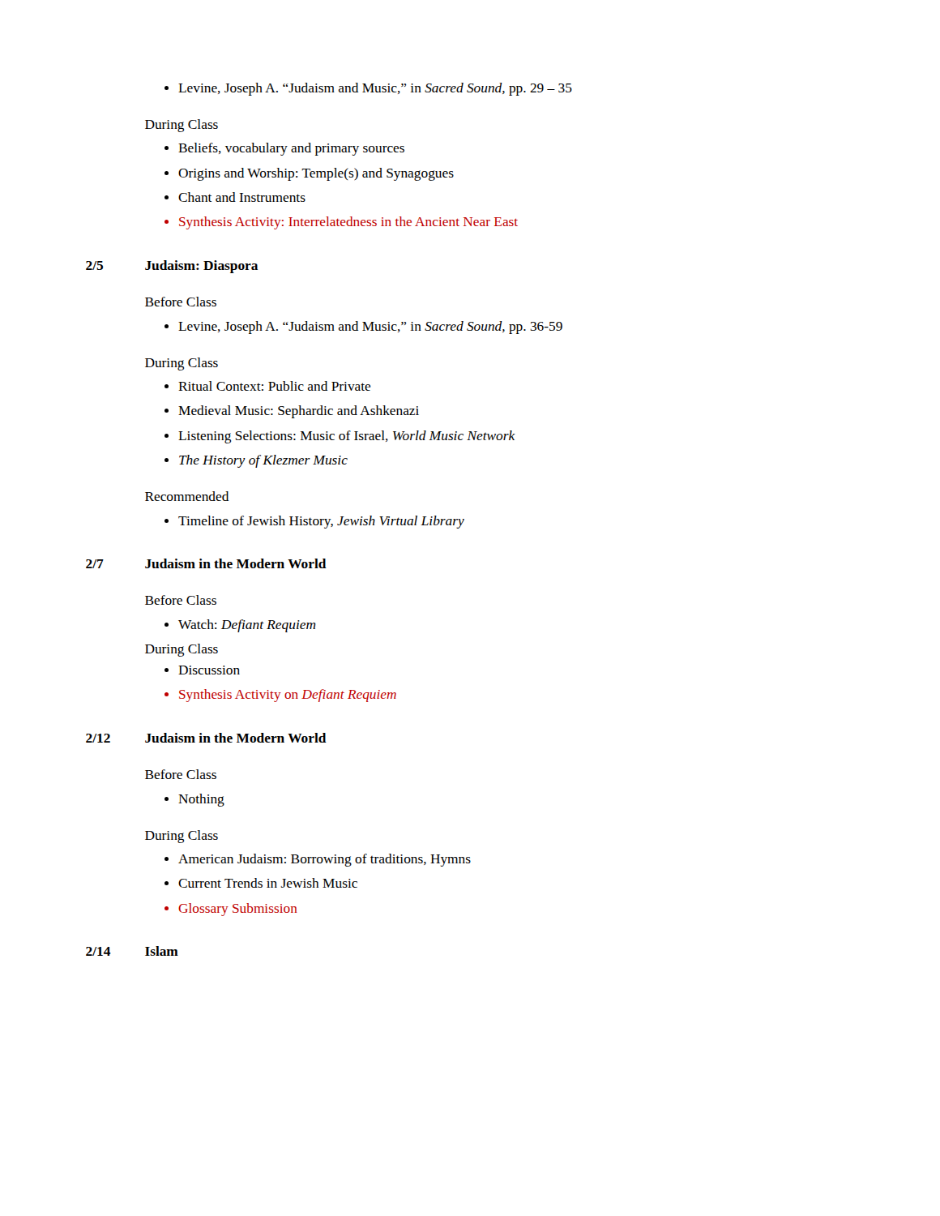Levine, Joseph A. “Judaism and Music,” in Sacred Sound, pp. 29 – 35
During Class
Beliefs, vocabulary and primary sources
Origins and Worship: Temple(s) and Synagogues
Chant and Instruments
Synthesis Activity: Interrelatedness in the Ancient Near East
2/5
Judaism: Diaspora
Before Class
Levine, Joseph A. “Judaism and Music,” in Sacred Sound, pp. 36-59
During Class
Ritual Context: Public and Private
Medieval Music: Sephardic and Ashkenazi
Listening Selections: Music of Israel, World Music Network
The History of Klezmer Music
Recommended
Timeline of Jewish History, Jewish Virtual Library
2/7
Judaism in the Modern World
Before Class
Watch: Defiant Requiem
During Class
Discussion
Synthesis Activity on Defiant Requiem
2/12
Judaism in the Modern World
Before Class
Nothing
During Class
American Judaism: Borrowing of traditions, Hymns
Current Trends in Jewish Music
Glossary Submission
2/14
Islam